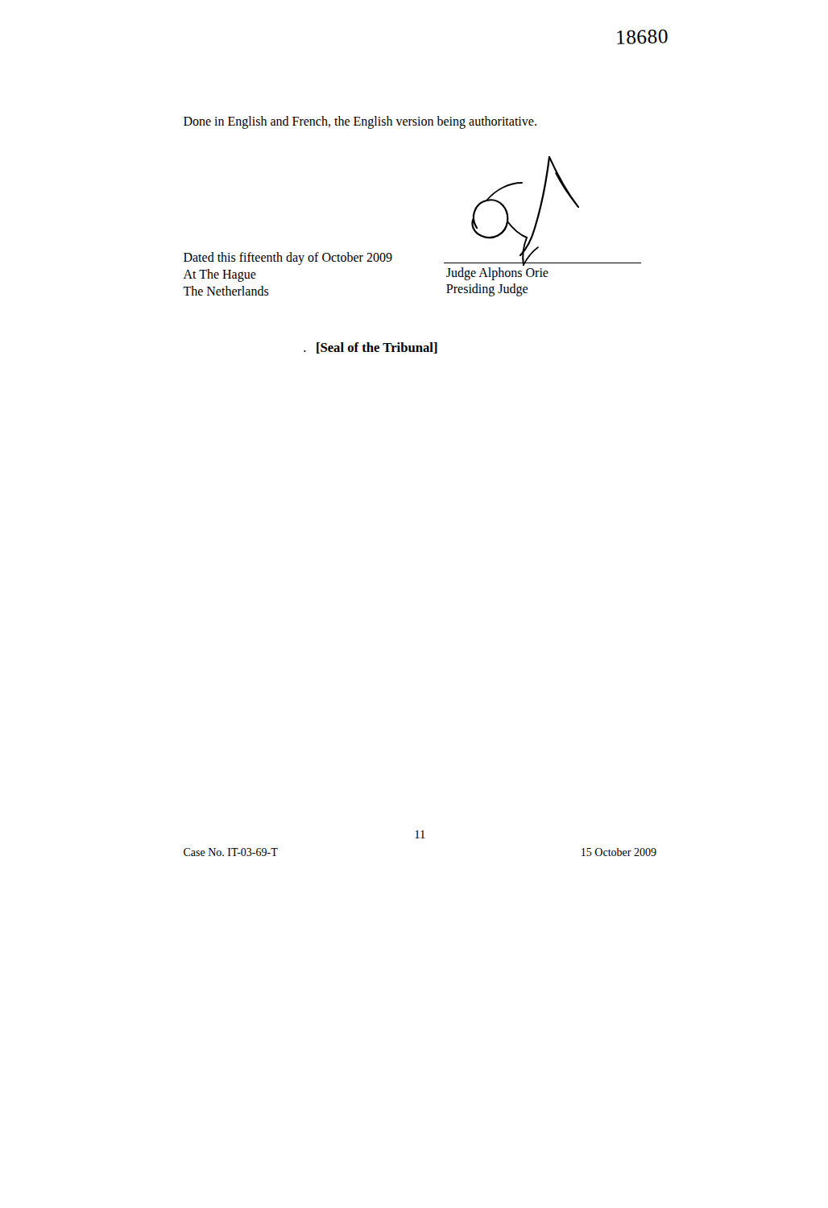18680
Done in English and French, the English version being authoritative.
Judge Alphons Orie Presiding Judge
Dated this fifteenth day of October 2009
At The Hague
The Netherlands
.[Seal of the Tribunal]
11
Case No. IT-03-69-T
15 October 2009